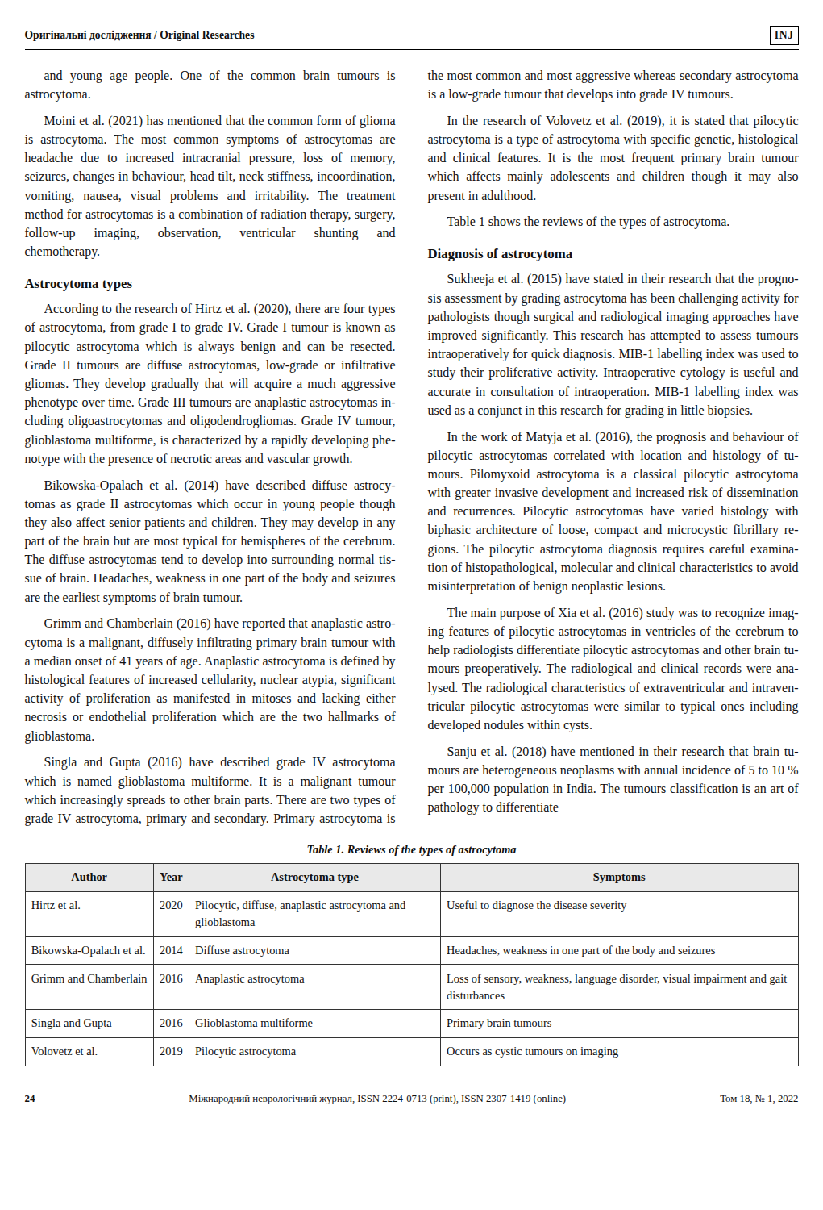Оригінальні дослідження / Original Researches INJ
and young age people. One of the common brain tumours is astrocytoma.
Moini et al. (2021) has mentioned that the common form of glioma is astrocytoma. The most common symptoms of astrocytomas are headache due to increased intracranial pressure, loss of memory, seizures, changes in behaviour, head tilt, neck stiffness, incoordination, vomiting, nausea, visual problems and irritability. The treatment method for astrocytomas is a combination of radiation therapy, surgery, follow-up imaging, observation, ventricular shunting and chemotherapy.
Astrocytoma types
According to the research of Hirtz et al. (2020), there are four types of astrocytoma, from grade I to grade IV. Grade I tumour is known as pilocytic astrocytoma which is always benign and can be resected. Grade II tumours are diffuse astrocytomas, low-grade or infiltrative gliomas. They develop gradually that will acquire a much aggressive phenotype over time. Grade III tumours are anaplastic astrocytomas including oligoastrocytomas and oligodendrogliomas. Grade IV tumour, glioblastoma multiforme, is characterized by a rapidly developing phenotype with the presence of necrotic areas and vascular growth.
Bikowska-Opalach et al. (2014) have described diffuse astrocytomas as grade II astrocytomas which occur in young people though they also affect senior patients and children. They may develop in any part of the brain but are most typical for hemispheres of the cerebrum. The diffuse astrocytomas tend to develop into surrounding normal tissue of brain. Headaches, weakness in one part of the body and seizures are the earliest symptoms of brain tumour.
Grimm and Chamberlain (2016) have reported that anaplastic astrocytoma is a malignant, diffusely infiltrating primary brain tumour with a median onset of 41 years of age. Anaplastic astrocytoma is defined by histological features of increased cellularity, nuclear atypia, significant activity of proliferation as manifested in mitoses and lacking either necrosis or endothelial proliferation which are the two hallmarks of glioblastoma.
Singla and Gupta (2016) have described grade IV astrocytoma which is named glioblastoma multiforme. It is a malignant tumour which increasingly spreads to other brain parts. There are two types of grade IV astrocytoma, primary and secondary. Primary astrocytoma is the most common and most aggressive whereas secondary astrocytoma is a low-grade tumour that develops into grade IV tumours.
In the research of Volovetz et al. (2019), it is stated that pilocytic astrocytoma is a type of astrocytoma with specific genetic, histological and clinical features. It is the most frequent primary brain tumour which affects mainly adolescents and children though it may also present in adulthood.
Table 1 shows the reviews of the types of astrocytoma.
Diagnosis of astrocytoma
Sukheeja et al. (2015) have stated in their research that the prognosis assessment by grading astrocytoma has been challenging activity for pathologists though surgical and radiological imaging approaches have improved significantly. This research has attempted to assess tumours intraoperatively for quick diagnosis. MIB-1 labelling index was used to study their proliferative activity. Intraoperative cytology is useful and accurate in consultation of intraoperation. MIB-1 labelling index was used as a conjunct in this research for grading in little biopsies.
In the work of Matyja et al. (2016), the prognosis and behaviour of pilocytic astrocytomas correlated with location and histology of tumours. Pilomyxoid astrocytoma is a classical pilocytic astrocytoma with greater invasive development and increased risk of dissemination and recurrences. Pilocytic astrocytomas have varied histology with biphasic architecture of loose, compact and microcystic fibrillary regions. The pilocytic astrocytoma diagnosis requires careful examination of histopathological, molecular and clinical characteristics to avoid misinterpretation of benign neoplastic lesions.
The main purpose of Xia et al. (2016) study was to recognize imaging features of pilocytic astrocytomas in ventricles of the cerebrum to help radiologists differentiate pilocytic astrocytomas and other brain tumours preoperatively. The radiological and clinical records were analysed. The radiological characteristics of extraventricular and intraventricular pilocytic astrocytomas were similar to typical ones including developed nodules within cysts.
Sanju et al. (2018) have mentioned in their research that brain tumours are heterogeneous neoplasms with annual incidence of 5 to 10 % per 100,000 population in India. The tumours classification is an art of pathology to differentiate
Table 1. Reviews of the types of astrocytoma
| Author | Year | Astrocytoma type | Symptoms |
| --- | --- | --- | --- |
| Hirtz et al. | 2020 | Pilocytic, diffuse, anaplastic astrocytoma and glioblastoma | Useful to diagnose the disease severity |
| Bikowska-Opalach et al. | 2014 | Diffuse astrocytoma | Headaches, weakness in one part of the body and seizures |
| Grimm and Chamberlain | 2016 | Anaplastic astrocytoma | Loss of sensory, weakness, language disorder, visual impairment and gait disturbances |
| Singla and Gupta | 2016 | Glioblastoma multiforme | Primary brain tumours |
| Volovetz et al. | 2019 | Pilocytic astrocytoma | Occurs as cystic tumours on imaging |
24 Міжнародний неврологічний журнал, ISSN 2224-0713 (print), ISSN 2307-1419 (online) Том 18, № 1, 2022